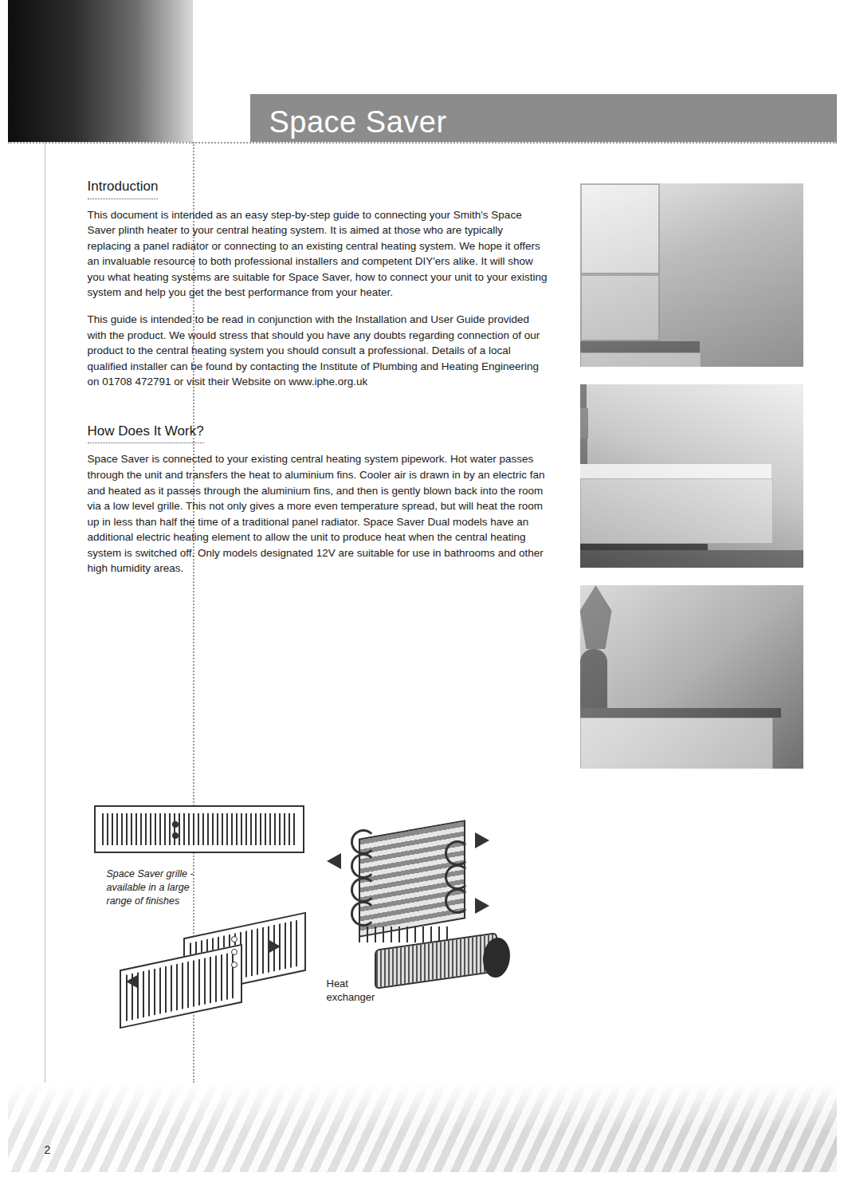Space Saver
Introduction
This document is intended as an easy step-by-step guide to connecting your Smith's Space Saver plinth heater to your central heating system. It is aimed at those who are typically replacing a panel radiator or connecting to an existing central heating system. We hope it offers an invaluable resource to both professional installers and competent DIY'ers alike. It will show you what heating systems are suitable for Space Saver, how to connect your unit to your existing system and help you get the best performance from your heater.
This guide is intended to be read in conjunction with the Installation and User Guide provided with the product. We would stress that should you have any doubts regarding connection of our product to the central heating system you should consult a professional. Details of a local qualified installer can be found by contacting the Institute of Plumbing and Heating Engineering on 01708 472791 or visit their Website on www.iphe.org.uk
How Does It Work?
Space Saver is connected to your existing central heating system pipework. Hot water passes through the unit and transfers the heat to aluminium fins. Cooler air is drawn in by an electric fan and heated as it passes through the aluminium fins, and then is gently blown back into the room via a low level grille. This not only gives a more even temperature spread, but will heat the room up in less than half the time of a traditional panel radiator. Space Saver Dual models have an additional electric heating element to allow the unit to produce heat when the central heating system is switched off. Only models designated 12V are suitable for use in bathrooms and other high humidity areas.
Space Saver grille -
available in a large
range of finishes
Heat
exchanger
2